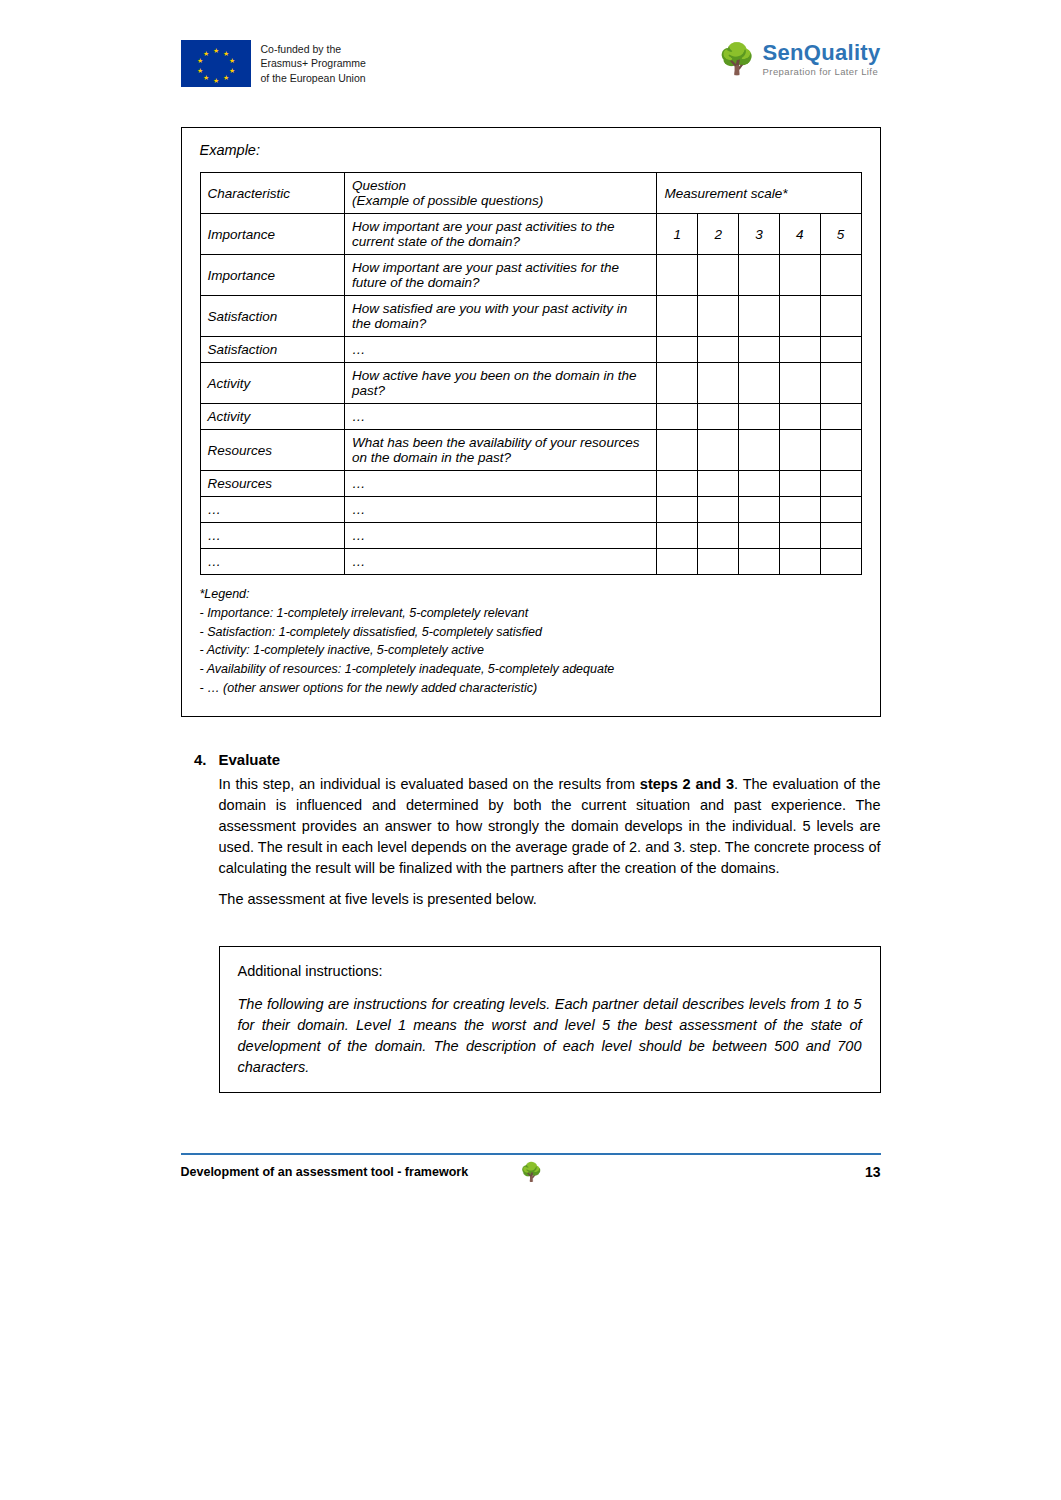★ ★ ★ ★ ★ ★ ★ ★ ★ ★
Co-funded by the
Erasmus+ Programme
of the European Union
🌳
SenQuality
Preparation for Later Life
Example:
| Characteristic | Question (Example of possible questions) | Measurement scale* |
| --- | --- | --- |
| Importance | How important are your past activities to the current state of the domain? | 1 | 2 | 3 | 4 | 5 |
| Importance | How important are your past activities for the future of the domain? | | | | | |
| Satisfaction | How satisfied are you with your past activity in the domain? | | | | | |
| Satisfaction | … | | | | | |
| Activity | How active have you been on the domain in the past? | | | | | |
| Activity | … | | | | | |
| Resources | What has been the availability of your resources on the domain in the past? | | | | | |
| Resources | … | | | | | |
| … | … | | | | | |
| … | … | | | | | |
| … | … | | | | | |
*Legend:
- Importance: 1-completely irrelevant, 5-completely relevant
- Satisfaction: 1-completely dissatisfied, 5-completely satisfied
- Activity: 1-completely inactive, 5-completely active
- Availability of resources: 1-completely inadequate, 5-completely adequate
- … (other answer options for the newly added characteristic)
4.
Evaluate
In this step, an individual is evaluated based on the results from steps 2 and 3. The evaluation of the domain is influenced and determined by both the current situation and past experience. The assessment provides an answer to how strongly the domain develops in the individual. 5 levels are used. The result in each level depends on the average grade of 2. and 3. step. The concrete process of calculating the result will be finalized with the partners after the creation of the domains.
The assessment at five levels is presented below.
Additional instructions:
The following are instructions for creating levels. Each partner detail describes levels from 1 to 5 for their domain. Level 1 means the worst and level 5 the best assessment of the state of development of the domain. The description of each level should be between 500 and 700 characters.
Development of an assessment tool - framework
🌳
13